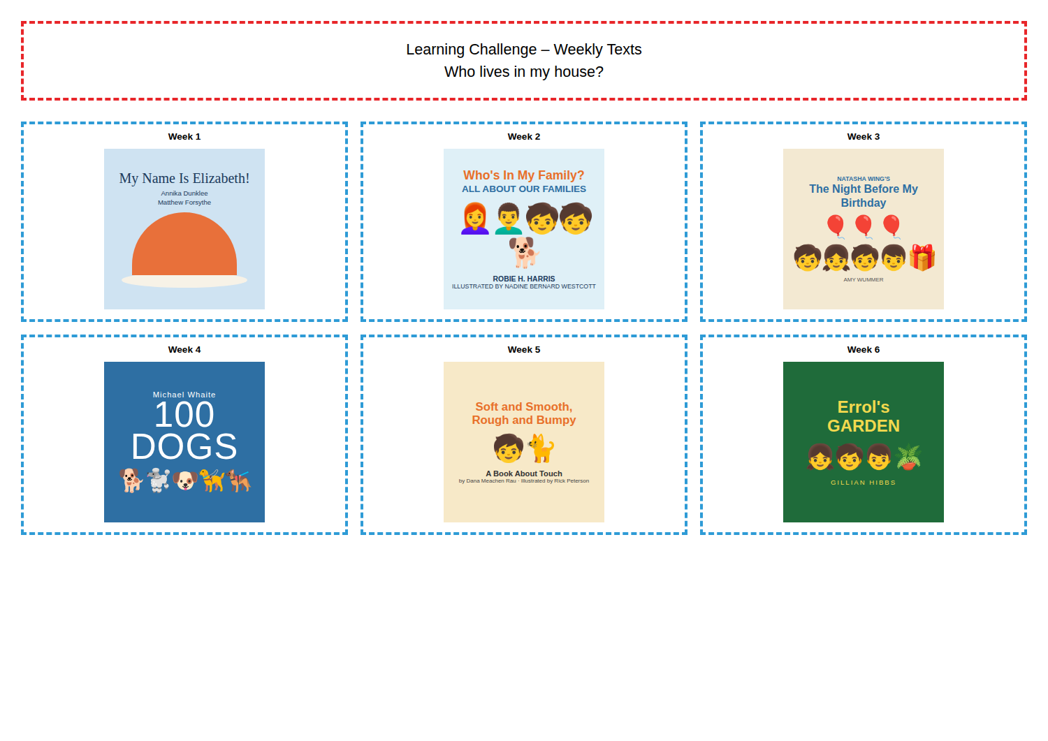Learning Challenge – Weekly Texts
Who lives in my house?
Week 1
My Name Is Elizabeth!
Annika Dunklee
Matthew Forsythe
Week 2
Who's In My Family?
ALL ABOUT OUR FAMILIES
👩‍🦰👨‍🦱🧒🧒🐕
ROBIE H. HARRIS
ILLUSTRATED BY NADINE BERNARD WESTCOTT
Week 3
NATASHA WING'S
The Night Before My Birthday
🎈🎈🎈
🧒👧🧒👦🎁
AMY WUMMER
Week 4
Michael Whaite
100
DOGS
🐕🐩🐶🦮🐕‍🦺
Week 5
Soft and Smooth,
Rough and Bumpy
🧒🐈
A Book About Touch
by Dana Meachen Rau · Illustrated by Rick Peterson
Week 6
Errol's
GARDEN
👧🧒👦🪴
GILLIAN HIBBS